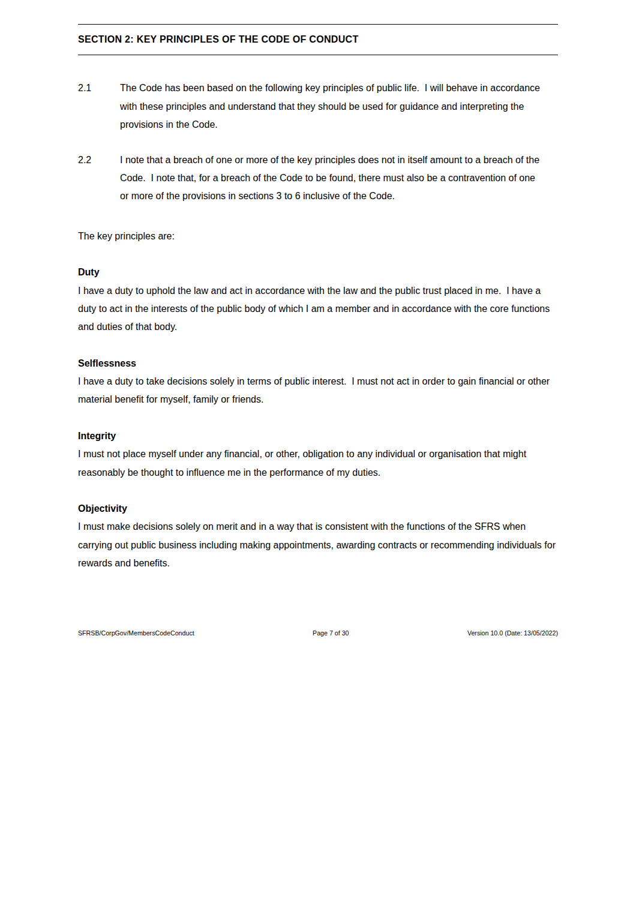Section 2: Key Principles of the Code of Conduct
2.1
The Code has been based on the following key principles of public life. I will behave in accordance with these principles and understand that they should be used for guidance and interpreting the provisions in the Code.
2.2
I note that a breach of one or more of the key principles does not in itself amount to a breach of the Code. I note that, for a breach of the Code to be found, there must also be a contravention of one or more of the provisions in sections 3 to 6 inclusive of the Code.
The key principles are:
Duty
I have a duty to uphold the law and act in accordance with the law and the public trust placed in me. I have a duty to act in the interests of the public body of which I am a member and in accordance with the core functions and duties of that body.
Selflessness
I have a duty to take decisions solely in terms of public interest. I must not act in order to gain financial or other material benefit for myself, family or friends.
Integrity
I must not place myself under any financial, or other, obligation to any individual or organisation that might reasonably be thought to influence me in the performance of my duties.
Objectivity
I must make decisions solely on merit and in a way that is consistent with the functions of the SFRS when carrying out public business including making appointments, awarding contracts or recommending individuals for rewards and benefits.
SFRSB/CorpGov/MembersCodeConduct
Page 7 of 30
Version 10.0 (Date: 13/05/2022)